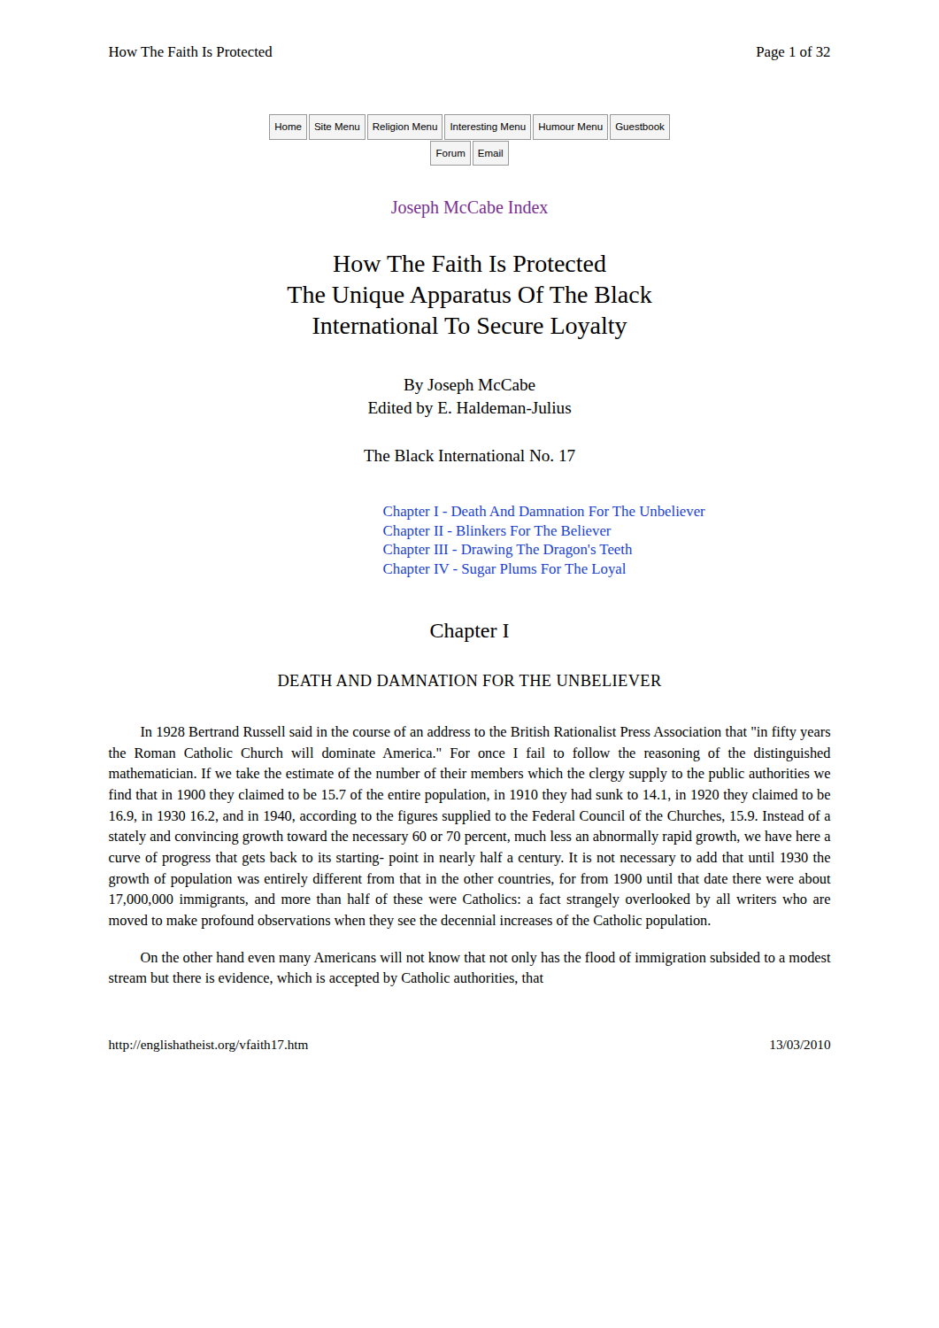How The Faith Is Protected Page 1 of 32
Home Site Menu Religion Menu Interesting Menu Humour Menu Guestbook Forum Email
Joseph McCabe Index
How The Faith Is Protected
The Unique Apparatus Of The Black
International To Secure Loyalty
By Joseph McCabe
Edited by E. Haldeman-Julius
The Black International No. 17
Chapter I - Death And Damnation For The Unbeliever
Chapter II - Blinkers For The Believer
Chapter III - Drawing The Dragon's Teeth
Chapter IV - Sugar Plums For The Loyal
Chapter I
DEATH AND DAMNATION FOR THE UNBELIEVER
In 1928 Bertrand Russell said in the course of an address to the British Rationalist Press Association that "in fifty years the Roman Catholic Church will dominate America." For once I fail to follow the reasoning of the distinguished mathematician. If we take the estimate of the number of their members which the clergy supply to the public authorities we find that in 1900 they claimed to be 15.7 of the entire population, in 1910 they had sunk to 14.1, in 1920 they claimed to be 16.9, in 1930 16.2, and in 1940, according to the figures supplied to the Federal Council of the Churches, 15.9. Instead of a stately and convincing growth toward the necessary 60 or 70 percent, much less an abnormally rapid growth, we have here a curve of progress that gets back to its starting- point in nearly half a century. It is not necessary to add that until 1930 the growth of population was entirely different from that in the other countries, for from 1900 until that date there were about 17,000,000 immigrants, and more than half of these were Catholics: a fact strangely overlooked by all writers who are moved to make profound observations when they see the decennial increases of the Catholic population.
On the other hand even many Americans will not know that not only has the flood of immigration subsided to a modest stream but there is evidence, which is accepted by Catholic authorities, that
http://englishatheist.org/vfaith17.htm 13/03/2010